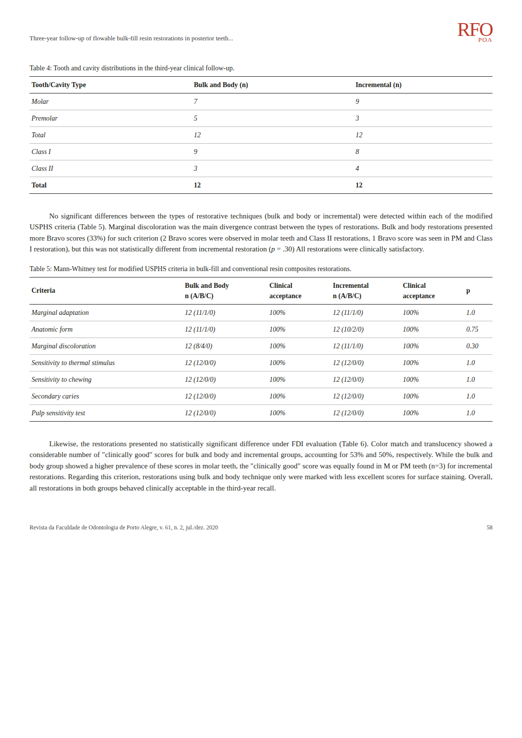Three-year follow-up of flowable bulk-fill resin restorations in posterior teeth...
RFO
POA
Table 4: Tooth and cavity distributions in the third-year clinical follow-up.
| Tooth/Cavity Type | Bulk and Body (n) | Incremental (n) |
| --- | --- | --- |
| Molar | 7 | 9 |
| Premolar | 5 | 3 |
| Total | 12 | 12 |
| Class I | 9 | 8 |
| Class II | 3 | 4 |
| Total | 12 | 12 |
No significant differences between the types of restorative techniques (bulk and body or incremental) were detected within each of the modified USPHS criteria (Table 5). Marginal discoloration was the main divergence contrast between the types of restorations. Bulk and body restorations presented more Bravo scores (33%) for such criterion (2 Bravo scores were observed in molar teeth and Class II restorations, 1 Bravo score was seen in PM and Class I restoration), but this was not statistically different from incremental restoration (p = .30) All restorations were clinically satisfactory.
Table 5: Mann-Whitney test for modified USPHS criteria in bulk-fill and conventional resin composites restorations.
| Criteria | Bulk and Body n (A/B/C) | Clinical acceptance | Incremental n (A/B/C) | Clinical acceptance | p |
| --- | --- | --- | --- | --- | --- |
| Marginal adaptation | 12 (11/1/0) | 100% | 12 (11/1/0) | 100% | 1.0 |
| Anatomic form | 12 (11/1/0) | 100% | 12 (10/2/0) | 100% | 0.75 |
| Marginal discoloration | 12 (8/4/0) | 100% | 12 (11/1/0) | 100% | 0.30 |
| Sensitivity to thermal stimulus | 12 (12/0/0) | 100% | 12 (12/0/0) | 100% | 1.0 |
| Sensitivity to chewing | 12 (12/0/0) | 100% | 12 (12/0/0) | 100% | 1.0 |
| Secondary caries | 12 (12/0/0) | 100% | 12 (12/0/0) | 100% | 1.0 |
| Pulp sensitivity test | 12 (12/0/0) | 100% | 12 (12/0/0) | 100% | 1.0 |
Likewise, the restorations presented no statistically significant difference under FDI evaluation (Table 6). Color match and translucency showed a considerable number of "clinically good" scores for bulk and body and incremental groups, accounting for 53% and 50%, respectively. While the bulk and body group showed a higher prevalence of these scores in molar teeth, the "clinically good" score was equally found in M or PM teeth (n=3) for incremental restorations. Regarding this criterion, restorations using bulk and body technique only were marked with less excellent scores for surface staining. Overall, all restorations in both groups behaved clinically acceptable in the third-year recall.
Revista da Faculdade de Odontologia de Porto Alegre, v. 61, n. 2, jul./dez. 2020
58